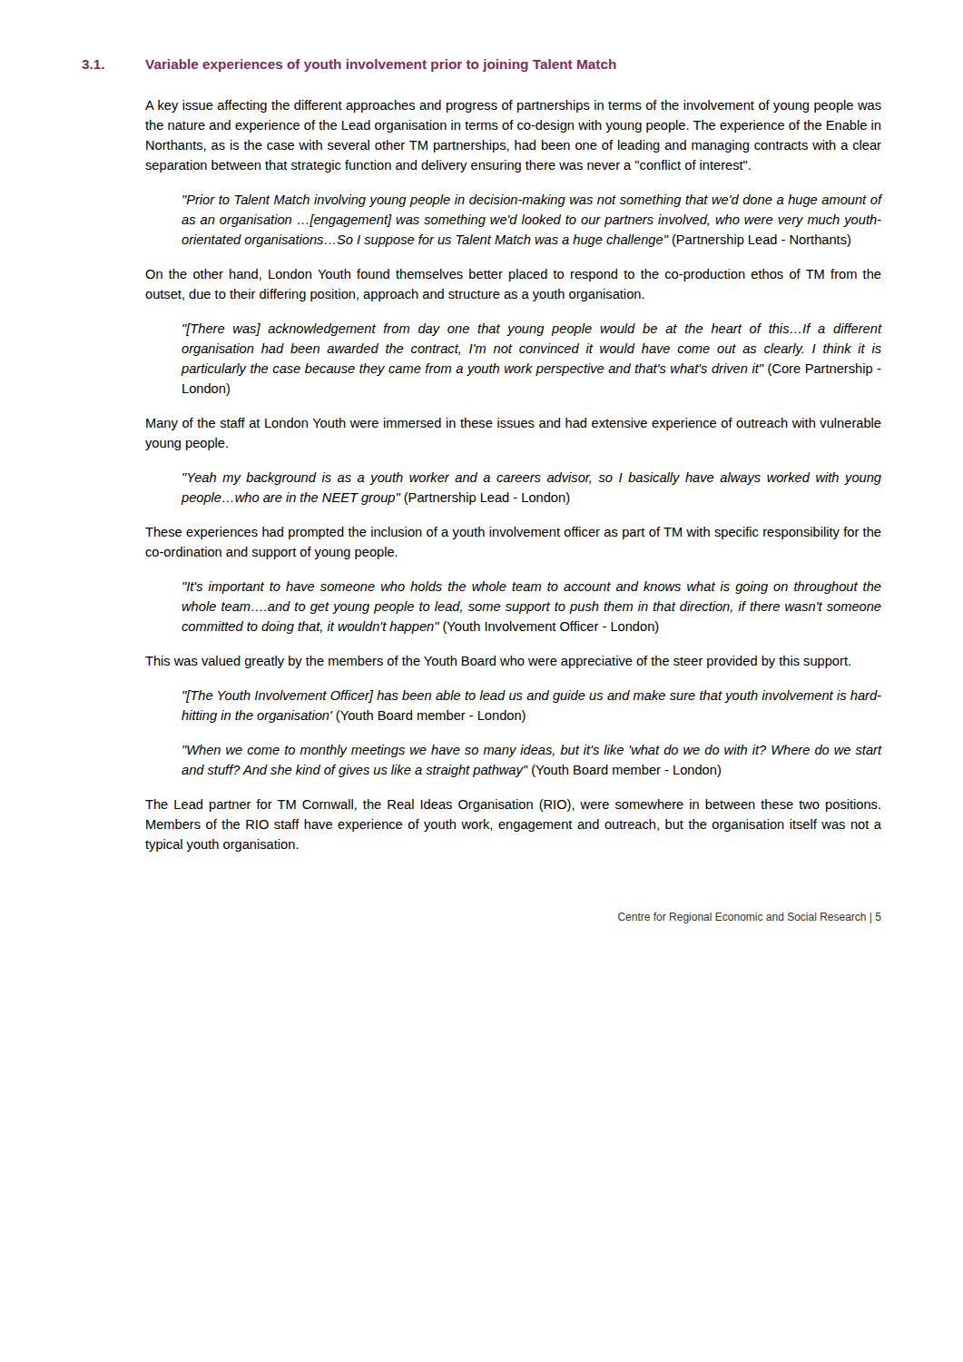3.1. Variable experiences of youth involvement prior to joining Talent Match
A key issue affecting the different approaches and progress of partnerships in terms of the involvement of young people was the nature and experience of the Lead organisation in terms of co-design with young people. The experience of the Enable in Northants, as is the case with several other TM partnerships, had been one of leading and managing contracts with a clear separation between that strategic function and delivery ensuring there was never a "conflict of interest".
"Prior to Talent Match involving young people in decision-making was not something that we'd done a huge amount of as an organisation …[engagement] was something we'd looked to our partners involved, who were very much youth-orientated organisations…So I suppose for us Talent Match was a huge challenge" (Partnership Lead - Northants)
On the other hand, London Youth found themselves better placed to respond to the co-production ethos of TM from the outset, due to their differing position, approach and structure as a youth organisation.
"[There was] acknowledgement from day one that young people would be at the heart of this…If a different organisation had been awarded the contract, I'm not convinced it would have come out as clearly. I think it is particularly the case because they came from a youth work perspective and that's what's driven it" (Core Partnership - London)
Many of the staff at London Youth were immersed in these issues and had extensive experience of outreach with vulnerable young people.
"Yeah my background is as a youth worker and a careers advisor, so I basically have always worked with young people…who are in the NEET group" (Partnership Lead - London)
These experiences had prompted the inclusion of a youth involvement officer as part of TM with specific responsibility for the co-ordination and support of young people.
"It's important to have someone who holds the whole team to account and knows what is going on throughout the whole team….and to get young people to lead, some support to push them in that direction, if there wasn't someone committed to doing that, it wouldn't happen" (Youth Involvement Officer - London)
This was valued greatly by the members of the Youth Board who were appreciative of the steer provided by this support.
"[The Youth Involvement Officer] has been able to lead us and guide us and make sure that youth involvement is hard-hitting in the organisation' (Youth Board member - London)
"When we come to monthly meetings we have so many ideas, but it's like 'what do we do with it? Where do we start and stuff? And she kind of gives us like a straight pathway" (Youth Board member - London)
The Lead partner for TM Cornwall, the Real Ideas Organisation (RIO), were somewhere in between these two positions. Members of the RIO staff have experience of youth work, engagement and outreach, but the organisation itself was not a typical youth organisation.
Centre for Regional Economic and Social Research | 5